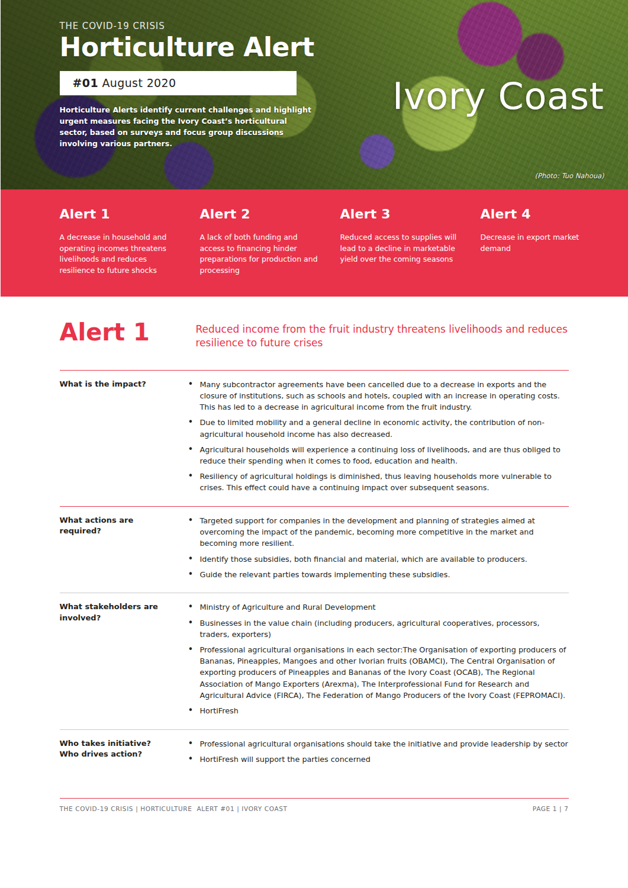THE COVID-19 CRISIS
Horticulture Alert
Ivory Coast
#01 August 2020
Horticulture Alerts identify current challenges and highlight urgent measures facing the Ivory Coast’s horticultural sector, based on surveys and focus group discussions involving various partners.
(Photo: Tuo Nahoua)
Alert 1
A decrease in household and operating incomes threatens livelihoods and reduces resilience to future shocks
Alert 2
A lack of both funding and access to financing hinder preparations for production and processing
Alert 3
Reduced access to supplies will lead to a decline in marketable yield over the coming seasons
Alert 4
Decrease in export market demand
Alert 1
Reduced income from the fruit industry threatens livelihoods and reduces resilience to future crises
| What is the impact? | Many subcontractor agreements have been cancelled due to a decrease in exports and the closure of institutions, such as schools and hotels, coupled with an increase in operating costs. This has led to a decrease in agricultural income from the fruit industry. Due to limited mobility and a general decline in economic activity, the contribution of non-agricultural household income has also decreased. Agricultural households will experience a continuing loss of livelihoods, and are thus obliged to reduce their spending when it comes to food, education and health. Resiliency of agricultural holdings is diminished, thus leaving households more vulnerable to crises. This effect could have a continuing impact over subsequent seasons. |
| What actions are required? | Targeted support for companies in the development and planning of strategies aimed at overcoming the impact of the pandemic, becoming more competitive in the market and becoming more resilient. Identify those subsidies, both financial and material, which are available to producers. Guide the relevant parties towards implementing these subsidies. |
| What stakeholders are involved? | Ministry of Agriculture and Rural Development Businesses in the value chain (including producers, agricultural cooperatives, processors, traders, exporters) Professional agricultural organisations in each sector:The Organisation of exporting producers of Bananas, Pineapples, Mangoes and other Ivorian fruits (OBAMCI), The Central Organisation of exporting producers of Pineapples and Bananas of the Ivory Coast (OCAB), The Regional Association of Mango Exporters (Arexma), The Interprofessional Fund for Research and Agricultural Advice (FIRCA), The Federation of Mango Producers of the Ivory Coast (FEPROMACI). HortiFresh |
| Who takes initiative? Who drives action? | Professional agricultural organisations should take the initiative and provide leadership by sector HortiFresh will support the parties concerned |
The COVID-19 Crisis | Horticulture Alert #01 | Ivory Coast
Page 1 | 7